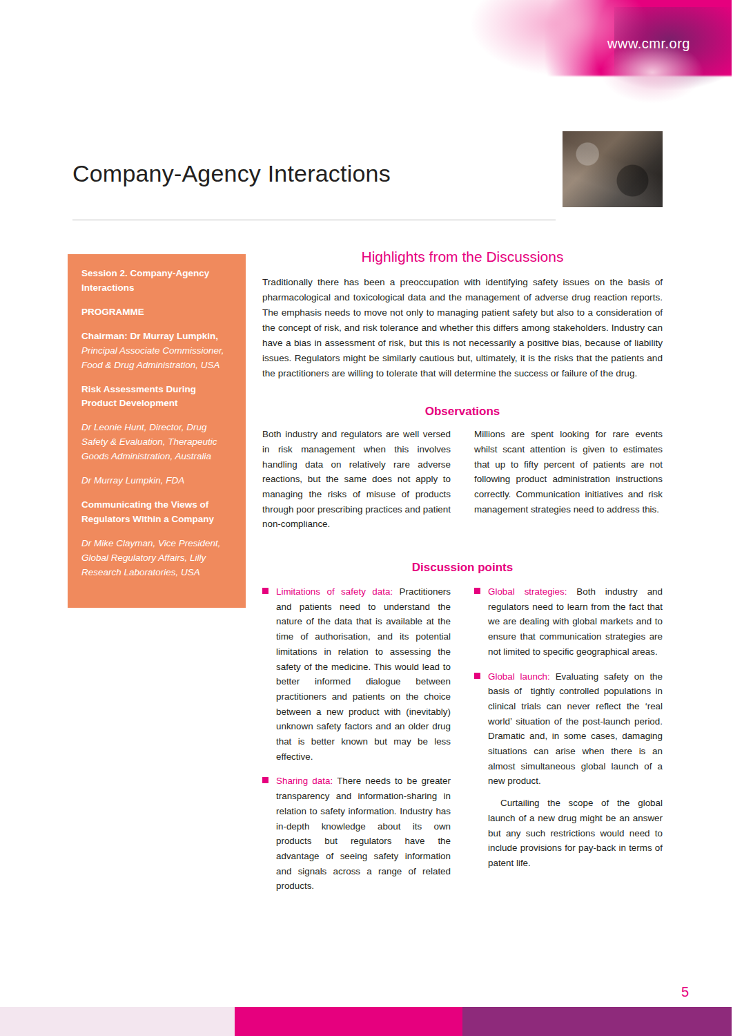www.cmr.org
Company-Agency Interactions
Session 2. Company-Agency Interactions
PROGRAMME
Chairman: Dr Murray Lumpkin, Principal Associate Commissioner, Food & Drug Administration, USA
Risk Assessments During Product Development
Dr Leonie Hunt, Director, Drug Safety & Evaluation, Therapeutic Goods Administration, Australia
Dr Murray Lumpkin, FDA
Communicating the Views of Regulators Within a Company
Dr Mike Clayman, Vice President, Global Regulatory Affairs, Lilly Research Laboratories, USA
Highlights from the Discussions
Traditionally there has been a preoccupation with identifying safety issues on the basis of pharmacological and toxicological data and the management of adverse drug reaction reports. The emphasis needs to move not only to managing patient safety but also to a consideration of the concept of risk, and risk tolerance and whether this differs among stakeholders. Industry can have a bias in assessment of risk, but this is not necessarily a positive bias, because of liability issues. Regulators might be similarly cautious but, ultimately, it is the risks that the patients and the practitioners are willing to tolerate that will determine the success or failure of the drug.
Observations
Both industry and regulators are well versed in risk management when this involves handling data on relatively rare adverse reactions, but the same does not apply to managing the risks of misuse of products through poor prescribing practices and patient non-compliance.
Millions are spent looking for rare events whilst scant attention is given to estimates that up to fifty percent of patients are not following product administration instructions correctly. Communication initiatives and risk management strategies need to address this.
Discussion points
Limitations of safety data: Practitioners and patients need to understand the nature of the data that is available at the time of authorisation, and its potential limitations in relation to assessing the safety of the medicine. This would lead to better informed dialogue between practitioners and patients on the choice between a new product with (inevitably) unknown safety factors and an older drug that is better known but may be less effective.
Sharing data: There needs to be greater transparency and information-sharing in relation to safety information. Industry has in-depth knowledge about its own products but regulators have the advantage of seeing safety information and signals across a range of related products.
Global strategies: Both industry and regulators need to learn from the fact that we are dealing with global markets and to ensure that communication strategies are not limited to specific geographical areas.
Global launch: Evaluating safety on the basis of tightly controlled populations in clinical trials can never reflect the ‘real world’ situation of the post-launch period. Dramatic and, in some cases, damaging situations can arise when there is an almost simultaneous global launch of a new product.
Curtailing the scope of the global launch of a new drug might be an answer but any such restrictions would need to include provisions for pay-back in terms of patent life.
5